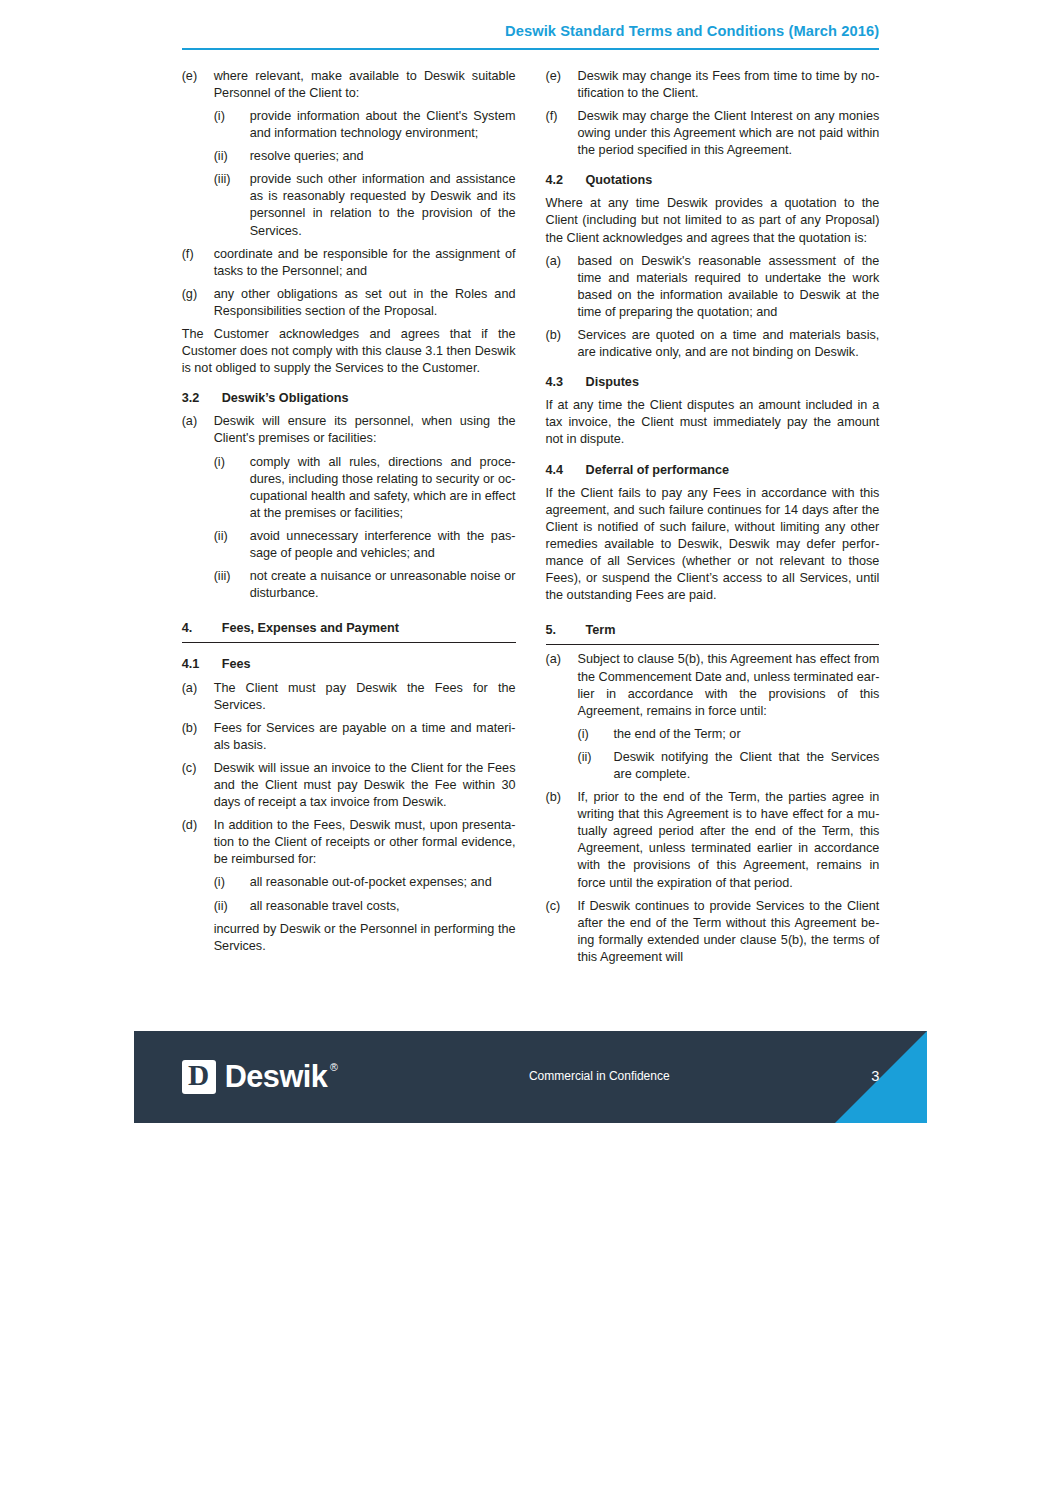Deswik Standard Terms and Conditions (March 2016)
(e) where relevant, make available to Deswik suitable Personnel of the Client to:
(i) provide information about the Client's System and information technology environment;
(ii) resolve queries; and
(iii) provide such other information and assistance as is reasonably requested by Deswik and its personnel in relation to the provision of the Services.
(f) coordinate and be responsible for the assignment of tasks to the Personnel; and
(g) any other obligations as set out in the Roles and Responsibilities section of the Proposal.
The Customer acknowledges and agrees that if the Customer does not comply with this clause 3.1 then Deswik is not obliged to supply the Services to the Customer.
3.2 Deswik’s Obligations
(a) Deswik will ensure its personnel, when using the Client's premises or facilities:
(i) comply with all rules, directions and procedures, including those relating to security or occupational health and safety, which are in effect at the premises or facilities;
(ii) avoid unnecessary interference with the passage of people and vehicles; and
(iii) not create a nuisance or unreasonable noise or disturbance.
4. Fees, Expenses and Payment
4.1 Fees
(a) The Client must pay Deswik the Fees for the Services.
(b) Fees for Services are payable on a time and materials basis.
(c) Deswik will issue an invoice to the Client for the Fees and the Client must pay Deswik the Fee within 30 days of receipt a tax invoice from Deswik.
(d) In addition to the Fees, Deswik must, upon presentation to the Client of receipts or other formal evidence, be reimbursed for:
(i) all reasonable out-of-pocket expenses; and
(ii) all reasonable travel costs,
incurred by Deswik or the Personnel in performing the Services.
(e) Deswik may change its Fees from time to time by notification to the Client.
(f) Deswik may charge the Client Interest on any monies owing under this Agreement which are not paid within the period specified in this Agreement.
4.2 Quotations
Where at any time Deswik provides a quotation to the Client (including but not limited to as part of any Proposal) the Client acknowledges and agrees that the quotation is:
(a) based on Deswik's reasonable assessment of the time and materials required to undertake the work based on the information available to Deswik at the time of preparing the quotation; and
(b) Services are quoted on a time and materials basis, are indicative only, and are not binding on Deswik.
4.3 Disputes
If at any time the Client disputes an amount included in a tax invoice, the Client must immediately pay the amount not in dispute.
4.4 Deferral of performance
If the Client fails to pay any Fees in accordance with this agreement, and such failure continues for 14 days after the Client is notified of such failure, without limiting any other remedies available to Deswik, Deswik may defer performance of all Services (whether or not relevant to those Fees), or suspend the Client’s access to all Services, until the outstanding Fees are paid.
5. Term
(a) Subject to clause 5(b), this Agreement has effect from the Commencement Date and, unless terminated earlier in accordance with the provisions of this Agreement, remains in force until:
(i) the end of the Term; or
(ii) Deswik notifying the Client that the Services are complete.
(b) If, prior to the end of the Term, the parties agree in writing that this Agreement is to have effect for a mutually agreed period after the end of the Term, this Agreement, unless terminated earlier in accordance with the provisions of this Agreement, remains in force until the expiration of that period.
(c) If Deswik continues to provide Services to the Client after the end of the Term without this Agreement being formally extended under clause 5(b), the terms of this Agreement will
D
Deswik®
Commercial in Confidence
3